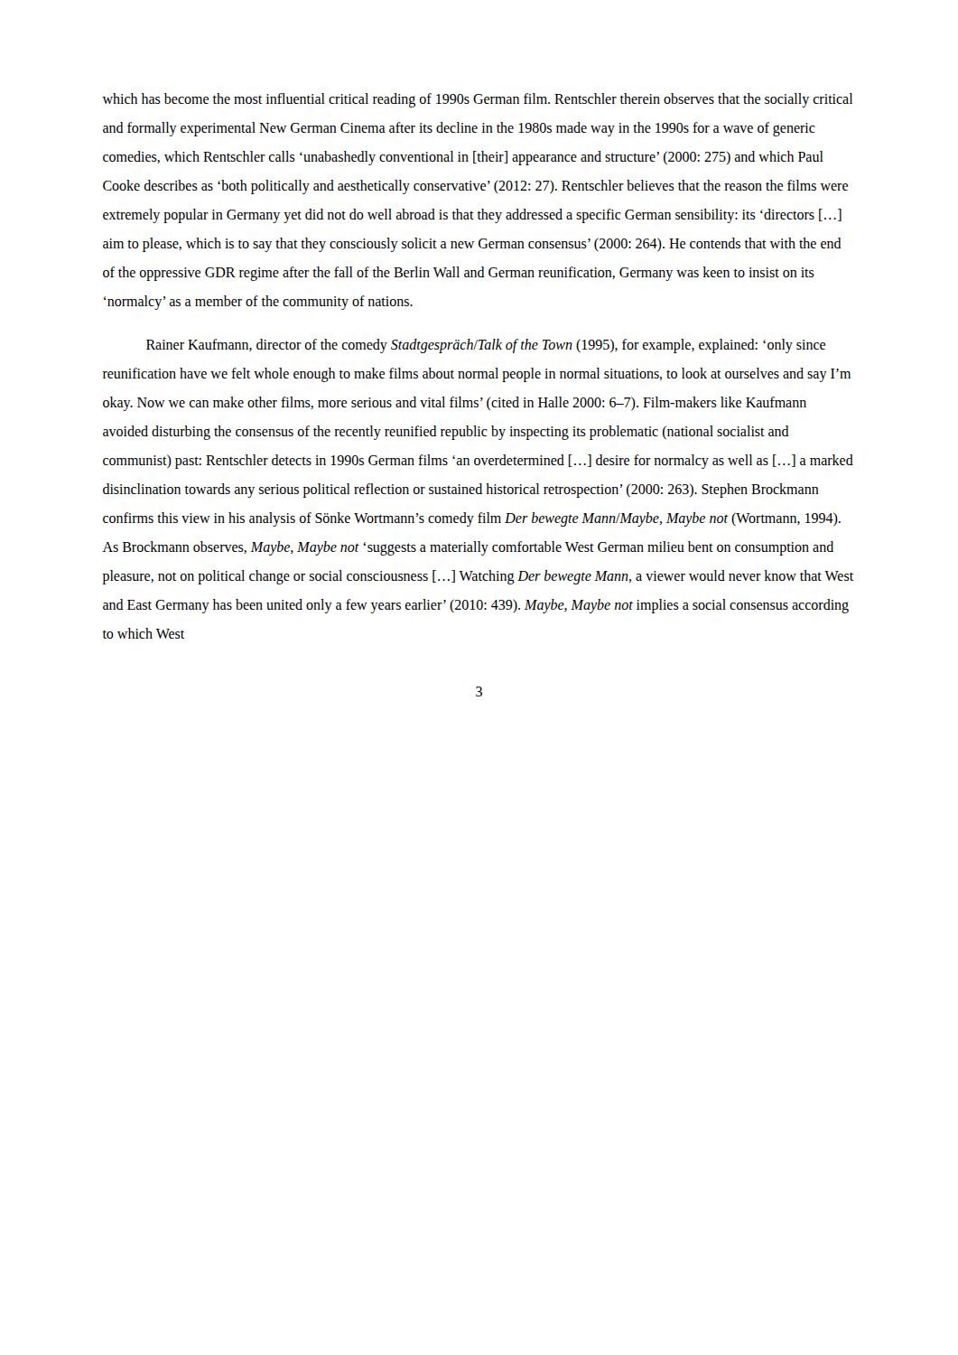which has become the most influential critical reading of 1990s German film. Rentschler therein observes that the socially critical and formally experimental New German Cinema after its decline in the 1980s made way in the 1990s for a wave of generic comedies, which Rentschler calls ‘unabashedly conventional in [their] appearance and structure’ (2000: 275) and which Paul Cooke describes as ‘both politically and aesthetically conservative’ (2012: 27). Rentschler believes that the reason the films were extremely popular in Germany yet did not do well abroad is that they addressed a specific German sensibility: its ‘directors […] aim to please, which is to say that they consciously solicit a new German consensus’ (2000: 264). He contends that with the end of the oppressive GDR regime after the fall of the Berlin Wall and German reunification, Germany was keen to insist on its ‘normalcy’ as a member of the community of nations.
Rainer Kaufmann, director of the comedy Stadtgespräch/Talk of the Town (1995), for example, explained: ‘only since reunification have we felt whole enough to make films about normal people in normal situations, to look at ourselves and say I’m okay. Now we can make other films, more serious and vital films’ (cited in Halle 2000: 6–7). Film-makers like Kaufmann avoided disturbing the consensus of the recently reunified republic by inspecting its problematic (national socialist and communist) past: Rentschler detects in 1990s German films ‘an overdetermined […] desire for normalcy as well as […] a marked disinclination towards any serious political reflection or sustained historical retrospection’ (2000: 263). Stephen Brockmann confirms this view in his analysis of Sönke Wortmann’s comedy film Der bewegte Mann/Maybe, Maybe not (Wortmann, 1994). As Brockmann observes, Maybe, Maybe not ‘suggests a materially comfortable West German milieu bent on consumption and pleasure, not on political change or social consciousness […] Watching Der bewegte Mann, a viewer would never know that West and East Germany has been united only a few years earlier’ (2010: 439). Maybe, Maybe not implies a social consensus according to which West
3